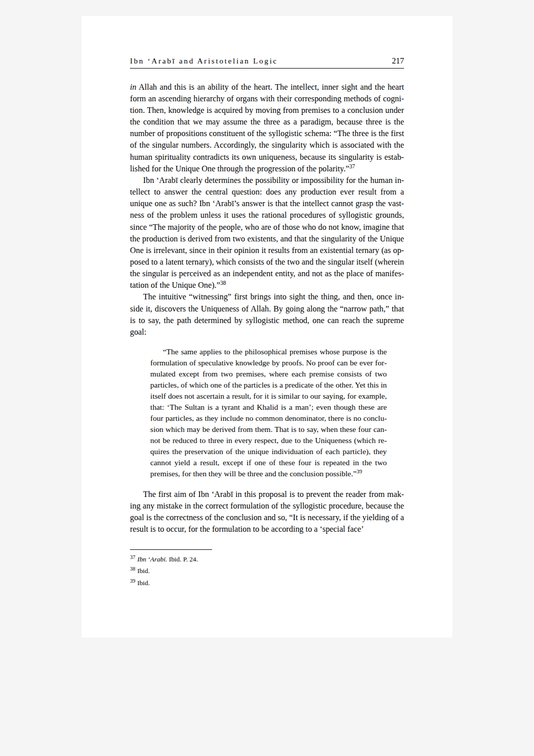Ibn ‘Arabī and Aristotelian Logic 217
in Allah and this is an ability of the heart. The intellect, inner sight and the heart form an ascending hierarchy of organs with their corresponding methods of cognition. Then, knowledge is acquired by moving from premises to a conclusion under the condition that we may assume the three as a paradigm, because three is the number of propositions constituent of the syllogistic schema: “The three is the first of the singular numbers. Accordingly, the singularity which is associated with the human spirituality contradicts its own uniqueness, because its singularity is established for the Unique One through the progression of the polarity.”37
Ibn ‘Arabī clearly determines the possibility or impossibility for the human intellect to answer the central question: does any production ever result from a unique one as such? Ibn ‘Arabī’s answer is that the intellect cannot grasp the vastness of the problem unless it uses the rational procedures of syllogistic grounds, since “The majority of the people, who are of those who do not know, imagine that the production is derived from two existents, and that the singularity of the Unique One is irrelevant, since in their opinion it results from an existential ternary (as opposed to a latent ternary), which consists of the two and the singular itself (wherein the singular is perceived as an independent entity, and not as the place of manifestation of the Unique One).”38
The intuitive “witnessing” first brings into sight the thing, and then, once inside it, discovers the Uniqueness of Allah. By going along the “narrow path,” that is to say, the path determined by syllogistic method, one can reach the supreme goal:
“The same applies to the philosophical premises whose purpose is the formulation of speculative knowledge by proofs. No proof can be ever formulated except from two premises, where each premise consists of two particles, of which one of the particles is a predicate of the other. Yet this in itself does not ascertain a result, for it is similar to our saying, for example, that: ‘The Sultan is a tyrant and Khalid is a man’; even though these are four particles, as they include no common denominator, there is no conclusion which may be derived from them. That is to say, when these four cannot be reduced to three in every respect, due to the Uniqueness (which requires the preservation of the unique individuation of each particle), they cannot yield a result, except if one of these four is repeated in the two premises, for then they will be three and the conclusion possible.”39
The first aim of Ibn ‘Arabī in this proposal is to prevent the reader from making any mistake in the correct formulation of the syllogistic procedure, because the goal is the correctness of the conclusion and so, “It is necessary, if the yielding of a result is to occur, for the formulation to be according to a ‘special face’
37 Ibn ‘Arabī. Ibid. P. 24.
38 Ibid.
39 Ibid.